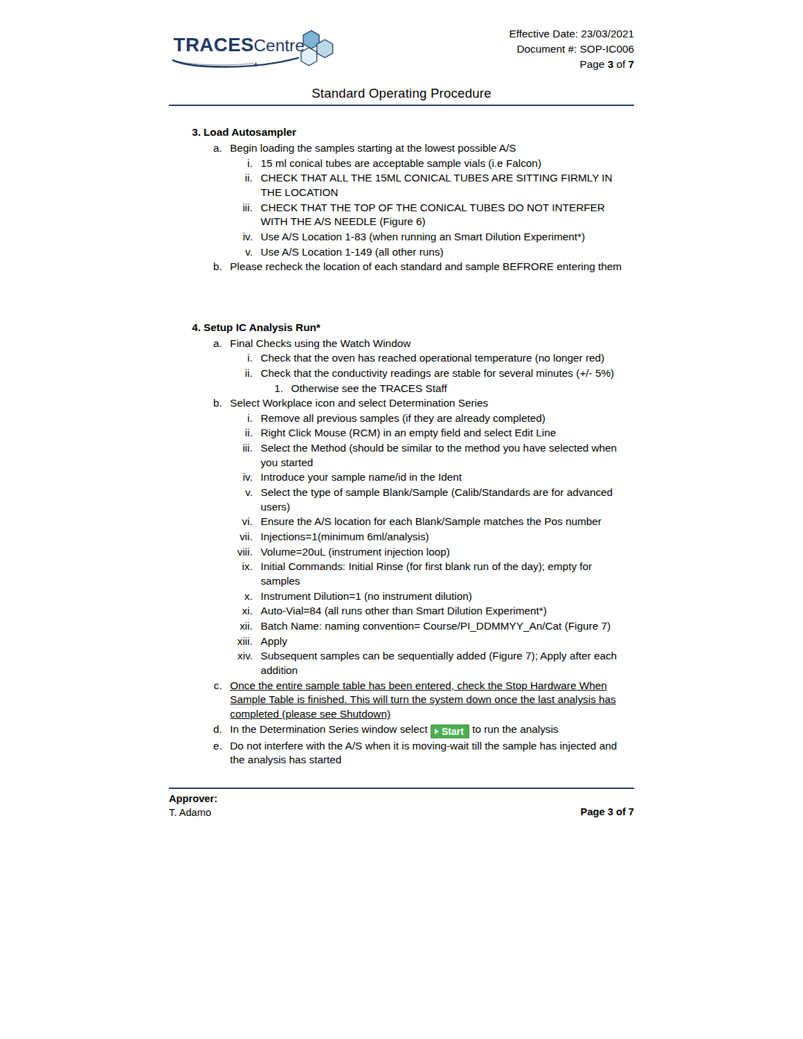TRACES Centre
Effective Date: 23/03/2021
Document #: SOP-IC006
Page 3 of 7
Standard Operating Procedure
3. Load Autosampler
a. Begin loading the samples starting at the lowest possible A/S
i. 15 ml conical tubes are acceptable sample vials (i.e Falcon)
ii. Check that all the 15ml conical tubes are sitting firmly in the location
iii. Check that the top of the conical tubes do not interfer with the A/S needle (Figure 6)
iv. Use A/S Location 1-83 (when running an Smart Dilution Experiment*)
v. Use A/S Location 1-149 (all other runs)
b. Please recheck the location of each standard and sample BEFRORE entering them
4. Setup IC Analysis Run*
a. Final Checks using the Watch Window
i. Check that the oven has reached operational temperature (no longer red)
ii. Check that the conductivity readings are stable for several minutes (+/- 5%)
1. Otherwise see the TRACES Staff
b. Select Workplace icon and select Determination Series
i. Remove all previous samples (if they are already completed)
ii. Right Click Mouse (RCM) in an empty field and select Edit Line
iii. Select the Method (should be similar to the method you have selected when you started
iv. Introduce your sample name/id in the Ident
v. Select the type of sample Blank/Sample (Calib/Standards are for advanced users)
vi. Ensure the A/S location for each Blank/Sample matches the Pos number
vii. Injections=1(minimum 6ml/analysis)
viii. Volume=20uL (instrument injection loop)
ix. Initial Commands: Initial Rinse (for first blank run of the day); empty for samples
x. Instrument Dilution=1 (no instrument dilution)
xi. Auto-Vial=84 (all runs other than Smart Dilution Experiment*)
xii. Batch Name: naming convention= Course/PI_DDMMYY_An/Cat (Figure 7)
xiii. Apply
xiv. Subsequent samples can be sequentially added (Figure 7); Apply after each addition
c. Once the entire sample table has been entered, check the Stop Hardware When Sample Table is finished. This will turn the system down once the last analysis has completed (please see Shutdown)
d. In the Determination Series window select Start to run the analysis
e. Do not interfere with the A/S when it is moving-wait till the sample has injected and the analysis has started
Approver:
T. Adamo
Page 3 of 7